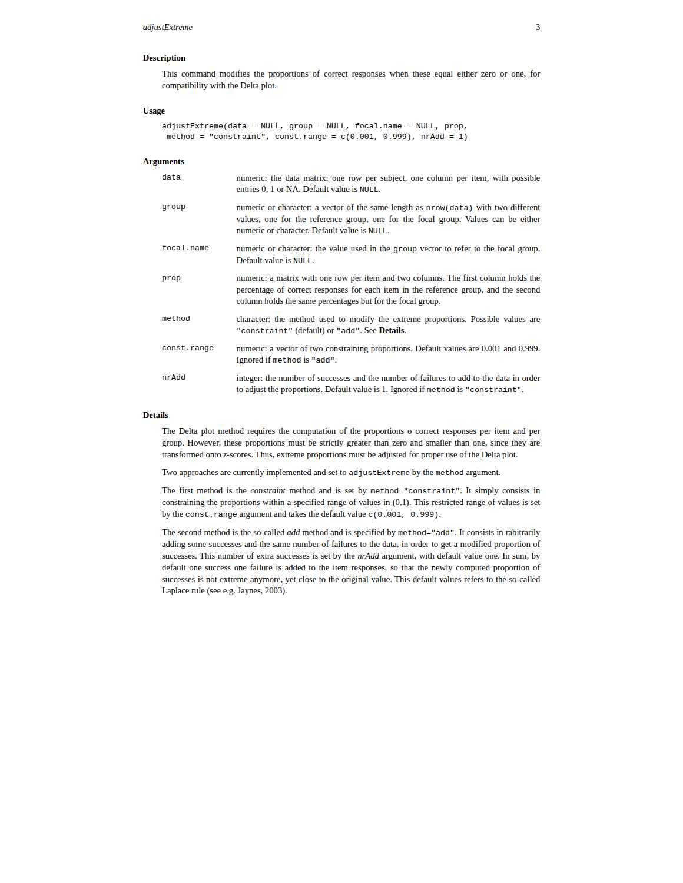adjustExtreme 3
Description
This command modifies the proportions of correct responses when these equal either zero or one, for compatibility with the Delta plot.
Usage
adjustExtreme(data = NULL, group = NULL, focal.name = NULL, prop,
 method = "constraint", const.range = c(0.001, 0.999), nrAdd = 1)
Arguments
data
numeric: the data matrix: one row per subject, one column per item, with possible entries 0, 1 or NA. Default value is NULL.
group
numeric or character: a vector of the same length as nrow(data) with two different values, one for the reference group, one for the focal group. Values can be either numeric or character. Default value is NULL.
focal.name
numeric or character: the value used in the group vector to refer to the focal group. Default value is NULL.
prop
numeric: a matrix with one row per item and two columns. The first column holds the percentage of correct responses for each item in the reference group, and the second column holds the same percentages but for the focal group.
method
character: the method used to modify the extreme proportions. Possible values are "constraint" (default) or "add". See Details.
const.range
numeric: a vector of two constraining proportions. Default values are 0.001 and 0.999. Ignored if method is "add".
nrAdd
integer: the number of successes and the number of failures to add to the data in order to adjust the proportions. Default value is 1. Ignored if method is "constraint".
Details
The Delta plot method requires the computation of the proportions o correct responses per item and per group. However, these proportions must be strictly greater than zero and smaller than one, since they are transformed onto z-scores. Thus, extreme proportions must be adjusted for proper use of the Delta plot.
Two approaches are currently implemented and set to adjustExtreme by the method argument.
The first method is the constraint method and is set by method="constraint". It simply consists in constraining the proportions within a specified range of values in (0,1). This restricted range of values is set by the const.range argument and takes the default value c(0.001, 0.999).
The second method is the so-called add method and is specified by method="add". It consists in rabitrarily adding some successes and the same number of failures to the data, in order to get a modified proportion of successes. This number of extra successes is set by the nrAdd argument, with default value one. In sum, by default one success one failure is added to the item responses, so that the newly computed proportion of successes is not extreme anymore, yet close to the original value. This default values refers to the so-called Laplace rule (see e.g. Jaynes, 2003).